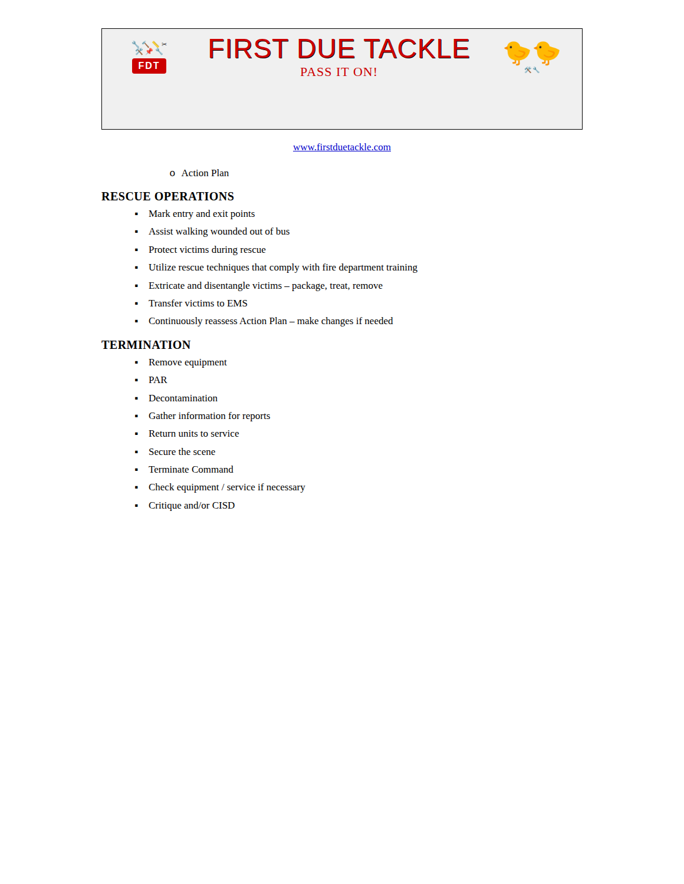🔧 🔨 📏 ✂
🛠️ 📌 🔧
FDT
FIRST DUE TACKLE
PASS IT ON!
🐤🐤 🛠️ 🔧
www.firstduetackle.com
Action Plan
RESCUE OPERATIONS
Mark entry and exit points
Assist walking wounded out of bus
Protect victims during rescue
Utilize rescue techniques that comply with fire department training
Extricate and disentangle victims – package, treat, remove
Transfer victims to EMS
Continuously reassess Action Plan – make changes if needed
TERMINATION
Remove equipment
PAR
Decontamination
Gather information for reports
Return units to service
Secure the scene
Terminate Command
Check equipment / service if necessary
Critique and/or CISD